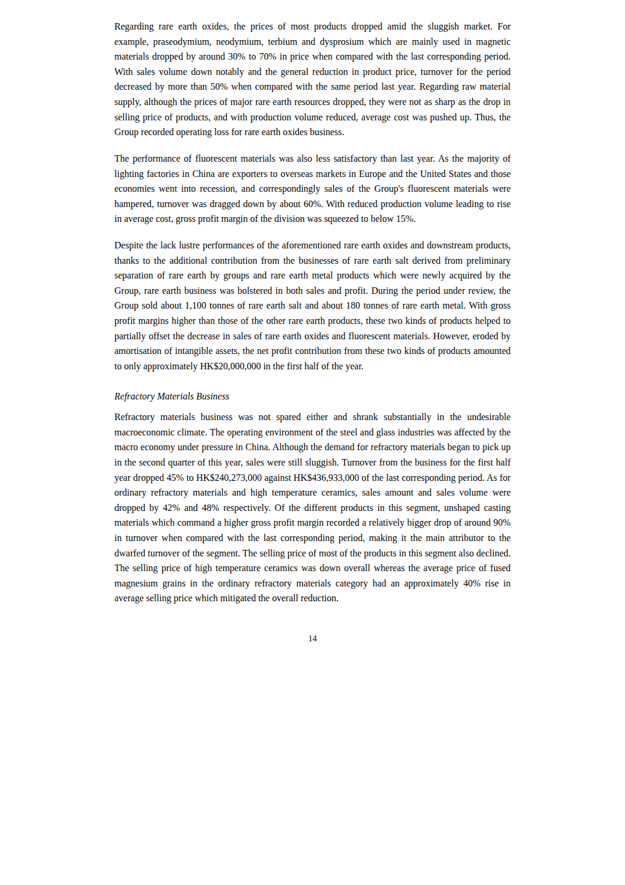Regarding rare earth oxides, the prices of most products dropped amid the sluggish market. For example, praseodymium, neodymium, terbium and dysprosium which are mainly used in magnetic materials dropped by around 30% to 70% in price when compared with the last corresponding period. With sales volume down notably and the general reduction in product price, turnover for the period decreased by more than 50% when compared with the same period last year. Regarding raw material supply, although the prices of major rare earth resources dropped, they were not as sharp as the drop in selling price of products, and with production volume reduced, average cost was pushed up. Thus, the Group recorded operating loss for rare earth oxides business.
The performance of fluorescent materials was also less satisfactory than last year. As the majority of lighting factories in China are exporters to overseas markets in Europe and the United States and those economies went into recession, and correspondingly sales of the Group's fluorescent materials were hampered, turnover was dragged down by about 60%. With reduced production volume leading to rise in average cost, gross profit margin of the division was squeezed to below 15%.
Despite the lack lustre performances of the aforementioned rare earth oxides and downstream products, thanks to the additional contribution from the businesses of rare earth salt derived from preliminary separation of rare earth by groups and rare earth metal products which were newly acquired by the Group, rare earth business was bolstered in both sales and profit. During the period under review, the Group sold about 1,100 tonnes of rare earth salt and about 180 tonnes of rare earth metal. With gross profit margins higher than those of the other rare earth products, these two kinds of products helped to partially offset the decrease in sales of rare earth oxides and fluorescent materials. However, eroded by amortisation of intangible assets, the net profit contribution from these two kinds of products amounted to only approximately HK$20,000,000 in the first half of the year.
Refractory Materials Business
Refractory materials business was not spared either and shrank substantially in the undesirable macroeconomic climate. The operating environment of the steel and glass industries was affected by the macro economy under pressure in China. Although the demand for refractory materials began to pick up in the second quarter of this year, sales were still sluggish. Turnover from the business for the first half year dropped 45% to HK$240,273,000 against HK$436,933,000 of the last corresponding period. As for ordinary refractory materials and high temperature ceramics, sales amount and sales volume were dropped by 42% and 48% respectively. Of the different products in this segment, unshaped casting materials which command a higher gross profit margin recorded a relatively bigger drop of around 90% in turnover when compared with the last corresponding period, making it the main attributor to the dwarfed turnover of the segment. The selling price of most of the products in this segment also declined. The selling price of high temperature ceramics was down overall whereas the average price of fused magnesium grains in the ordinary refractory materials category had an approximately 40% rise in average selling price which mitigated the overall reduction.
14